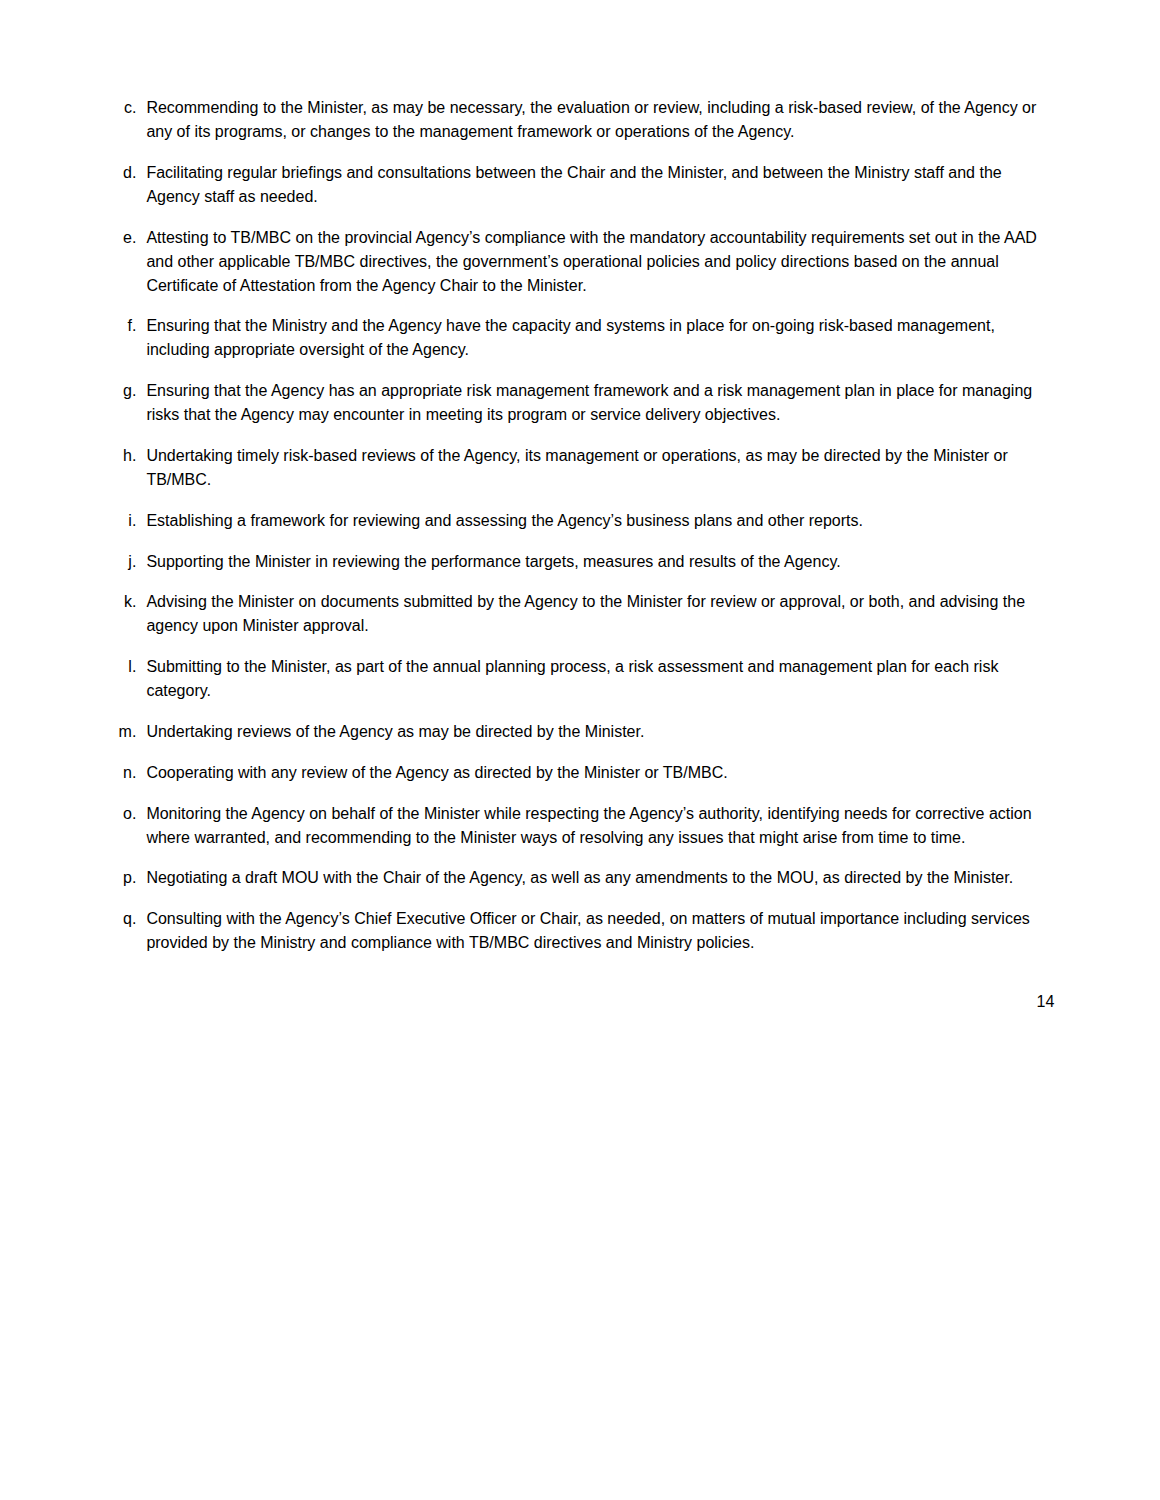Recommending to the Minister, as may be necessary, the evaluation or review, including a risk-based review, of the Agency or any of its programs, or changes to the management framework or operations of the Agency.
Facilitating regular briefings and consultations between the Chair and the Minister, and between the Ministry staff and the Agency staff as needed.
Attesting to TB/MBC on the provincial Agency’s compliance with the mandatory accountability requirements set out in the AAD and other applicable TB/MBC directives, the government’s operational policies and policy directions based on the annual Certificate of Attestation from the Agency Chair to the Minister.
Ensuring that the Ministry and the Agency have the capacity and systems in place for on-going risk-based management, including appropriate oversight of the Agency.
Ensuring that the Agency has an appropriate risk management framework and a risk management plan in place for managing risks that the Agency may encounter in meeting its program or service delivery objectives.
Undertaking timely risk-based reviews of the Agency, its management or operations, as may be directed by the Minister or TB/MBC.
Establishing a framework for reviewing and assessing the Agency’s business plans and other reports.
Supporting the Minister in reviewing the performance targets, measures and results of the Agency.
Advising the Minister on documents submitted by the Agency to the Minister for review or approval, or both, and advising the agency upon Minister approval.
Submitting to the Minister, as part of the annual planning process, a risk assessment and management plan for each risk category.
Undertaking reviews of the Agency as may be directed by the Minister.
Cooperating with any review of the Agency as directed by the Minister or TB/MBC.
Monitoring the Agency on behalf of the Minister while respecting the Agency’s authority, identifying needs for corrective action where warranted, and recommending to the Minister ways of resolving any issues that might arise from time to time.
Negotiating a draft MOU with the Chair of the Agency, as well as any amendments to the MOU, as directed by the Minister.
Consulting with the Agency’s Chief Executive Officer or Chair, as needed, on matters of mutual importance including services provided by the Ministry and compliance with TB/MBC directives and Ministry policies.
14